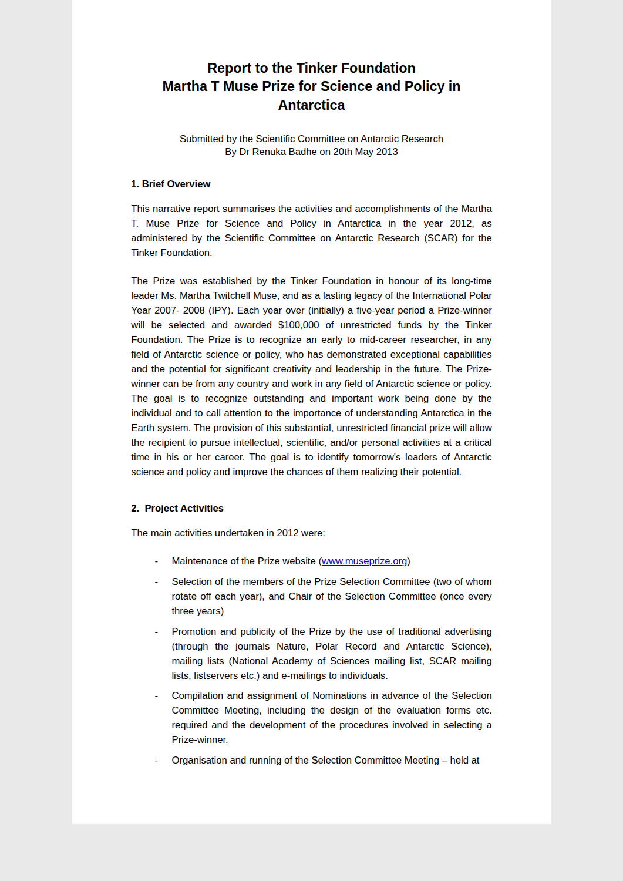Report to the Tinker Foundation
Martha T Muse Prize for Science and Policy in Antarctica
Submitted by the Scientific Committee on Antarctic Research
By Dr Renuka Badhe on 20th May 2013
1. Brief Overview
This narrative report summarises the activities and accomplishments of the Martha T. Muse Prize for Science and Policy in Antarctica in the year 2012, as administered by the Scientific Committee on Antarctic Research (SCAR) for the Tinker Foundation.
The Prize was established by the Tinker Foundation in honour of its long-time leader Ms. Martha Twitchell Muse, and as a lasting legacy of the International Polar Year 2007- 2008 (IPY). Each year over (initially) a five-year period a Prize-winner will be selected and awarded $100,000 of unrestricted funds by the Tinker Foundation. The Prize is to recognize an early to mid-career researcher, in any field of Antarctic science or policy, who has demonstrated exceptional capabilities and the potential for significant creativity and leadership in the future. The Prize-winner can be from any country and work in any field of Antarctic science or policy. The goal is to recognize outstanding and important work being done by the individual and to call attention to the importance of understanding Antarctica in the Earth system. The provision of this substantial, unrestricted financial prize will allow the recipient to pursue intellectual, scientific, and/or personal activities at a critical time in his or her career. The goal is to identify tomorrow's leaders of Antarctic science and policy and improve the chances of them realizing their potential.
2. Project Activities
The main activities undertaken in 2012 were:
Maintenance of the Prize website (www.museprize.org)
Selection of the members of the Prize Selection Committee (two of whom rotate off each year), and Chair of the Selection Committee (once every three years)
Promotion and publicity of the Prize by the use of traditional advertising (through the journals Nature, Polar Record and Antarctic Science), mailing lists (National Academy of Sciences mailing list, SCAR mailing lists, listservers etc.) and e-mailings to individuals.
Compilation and assignment of Nominations in advance of the Selection Committee Meeting, including the design of the evaluation forms etc. required and the development of the procedures involved in selecting a Prize-winner.
Organisation and running of the Selection Committee Meeting – held at